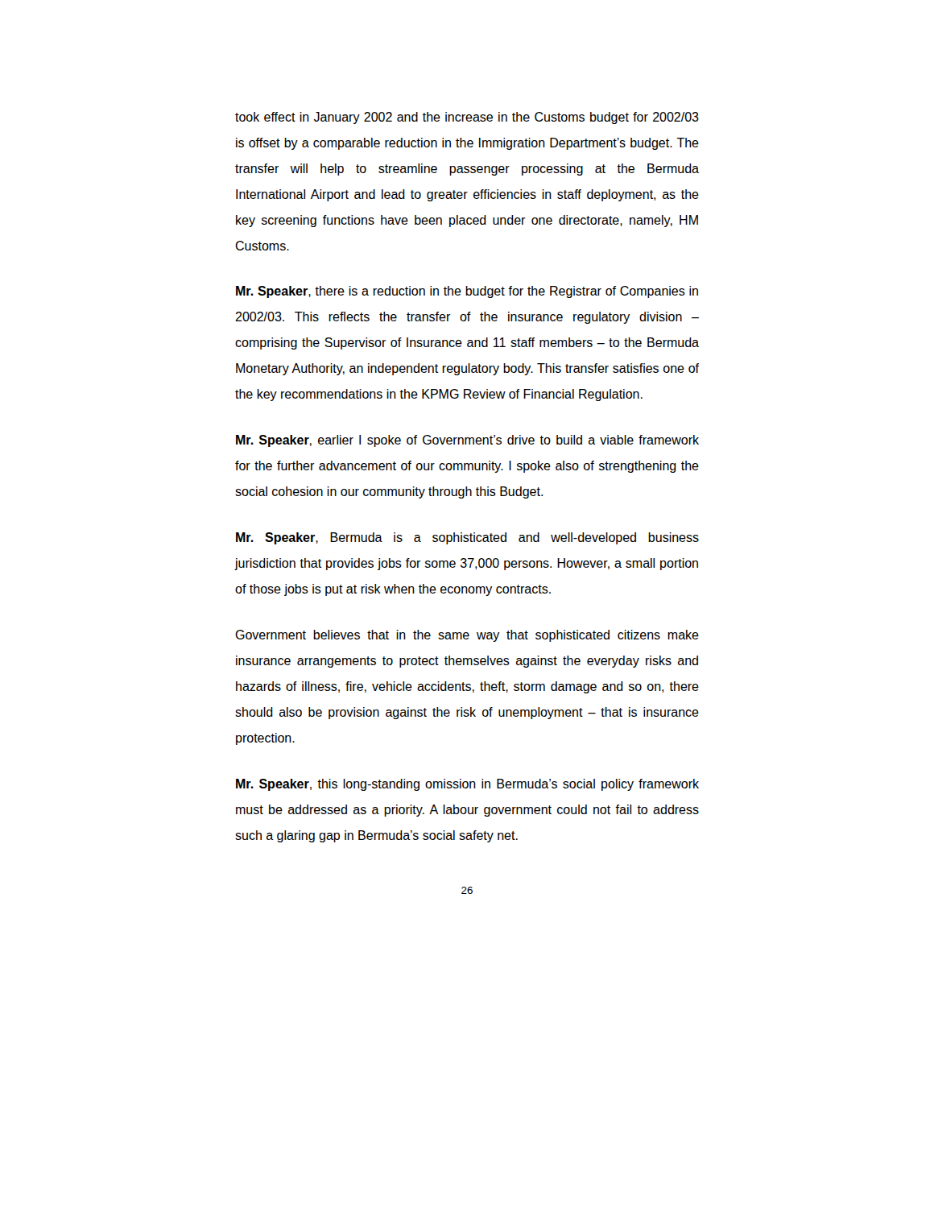took effect in January 2002 and the increase in the Customs budget for 2002/03 is offset by a comparable reduction in the Immigration Department’s budget. The transfer will help to streamline passenger processing at the Bermuda International Airport and lead to greater efficiencies in staff deployment, as the key screening functions have been placed under one directorate, namely, HM Customs.
Mr. Speaker, there is a reduction in the budget for the Registrar of Companies in 2002/03. This reflects the transfer of the insurance regulatory division – comprising the Supervisor of Insurance and 11 staff members – to the Bermuda Monetary Authority, an independent regulatory body. This transfer satisfies one of the key recommendations in the KPMG Review of Financial Regulation.
Mr. Speaker, earlier I spoke of Government’s drive to build a viable framework for the further advancement of our community. I spoke also of strengthening the social cohesion in our community through this Budget.
Mr. Speaker, Bermuda is a sophisticated and well-developed business jurisdiction that provides jobs for some 37,000 persons. However, a small portion of those jobs is put at risk when the economy contracts.
Government believes that in the same way that sophisticated citizens make insurance arrangements to protect themselves against the everyday risks and hazards of illness, fire, vehicle accidents, theft, storm damage and so on, there should also be provision against the risk of unemployment – that is insurance protection.
Mr. Speaker, this long-standing omission in Bermuda’s social policy framework must be addressed as a priority. A labour government could not fail to address such a glaring gap in Bermuda’s social safety net.
26